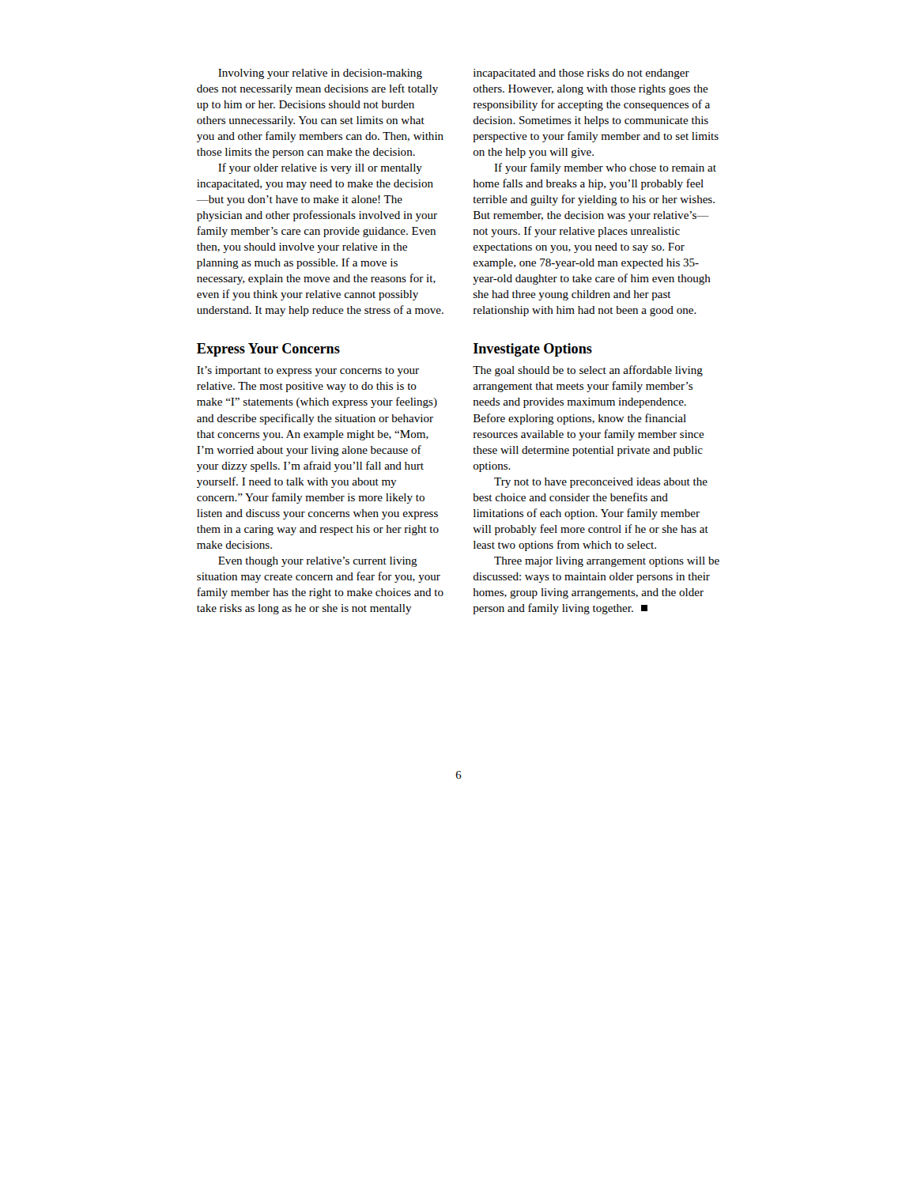Involving your relative in decision-making does not necessarily mean decisions are left totally up to him or her. Decisions should not burden others unnecessarily. You can set limits on what you and other family members can do. Then, within those limits the person can make the decision.
If your older relative is very ill or mentally incapacitated, you may need to make the decision—but you don’t have to make it alone! The physician and other professionals involved in your family member’s care can provide guidance. Even then, you should involve your relative in the planning as much as possible. If a move is necessary, explain the move and the reasons for it, even if you think your relative cannot possibly understand. It may help reduce the stress of a move.
Express Your Concerns
It’s important to express your concerns to your relative. The most positive way to do this is to make “I” statements (which express your feelings) and describe specifically the situation or behavior that concerns you. An example might be, “Mom, I’m worried about your living alone because of your dizzy spells. I’m afraid you’ll fall and hurt yourself. I need to talk with you about my concern.” Your family member is more likely to listen and discuss your concerns when you express them in a caring way and respect his or her right to make decisions.
Even though your relative’s current living situation may create concern and fear for you, your family member has the right to make choices and to take risks as long as he or she is not mentally
incapacitated and those risks do not endanger others. However, along with those rights goes the responsibility for accepting the consequences of a decision. Sometimes it helps to communicate this perspective to your family member and to set limits on the help you will give.
If your family member who chose to remain at home falls and breaks a hip, you’ll probably feel terrible and guilty for yielding to his or her wishes. But remember, the decision was your relative’s—not yours. If your relative places unrealistic expectations on you, you need to say so. For example, one 78-year-old man expected his 35-year-old daughter to take care of him even though she had three young children and her past relationship with him had not been a good one.
Investigate Options
The goal should be to select an affordable living arrangement that meets your family member’s needs and provides maximum independence. Before exploring options, know the financial resources available to your family member since these will determine potential private and public options.
Try not to have preconceived ideas about the best choice and consider the benefits and limitations of each option. Your family member will probably feel more control if he or she has at least two options from which to select.
Three major living arrangement options will be discussed: ways to maintain older persons in their homes, group living arrangements, and the older person and family living together.
6